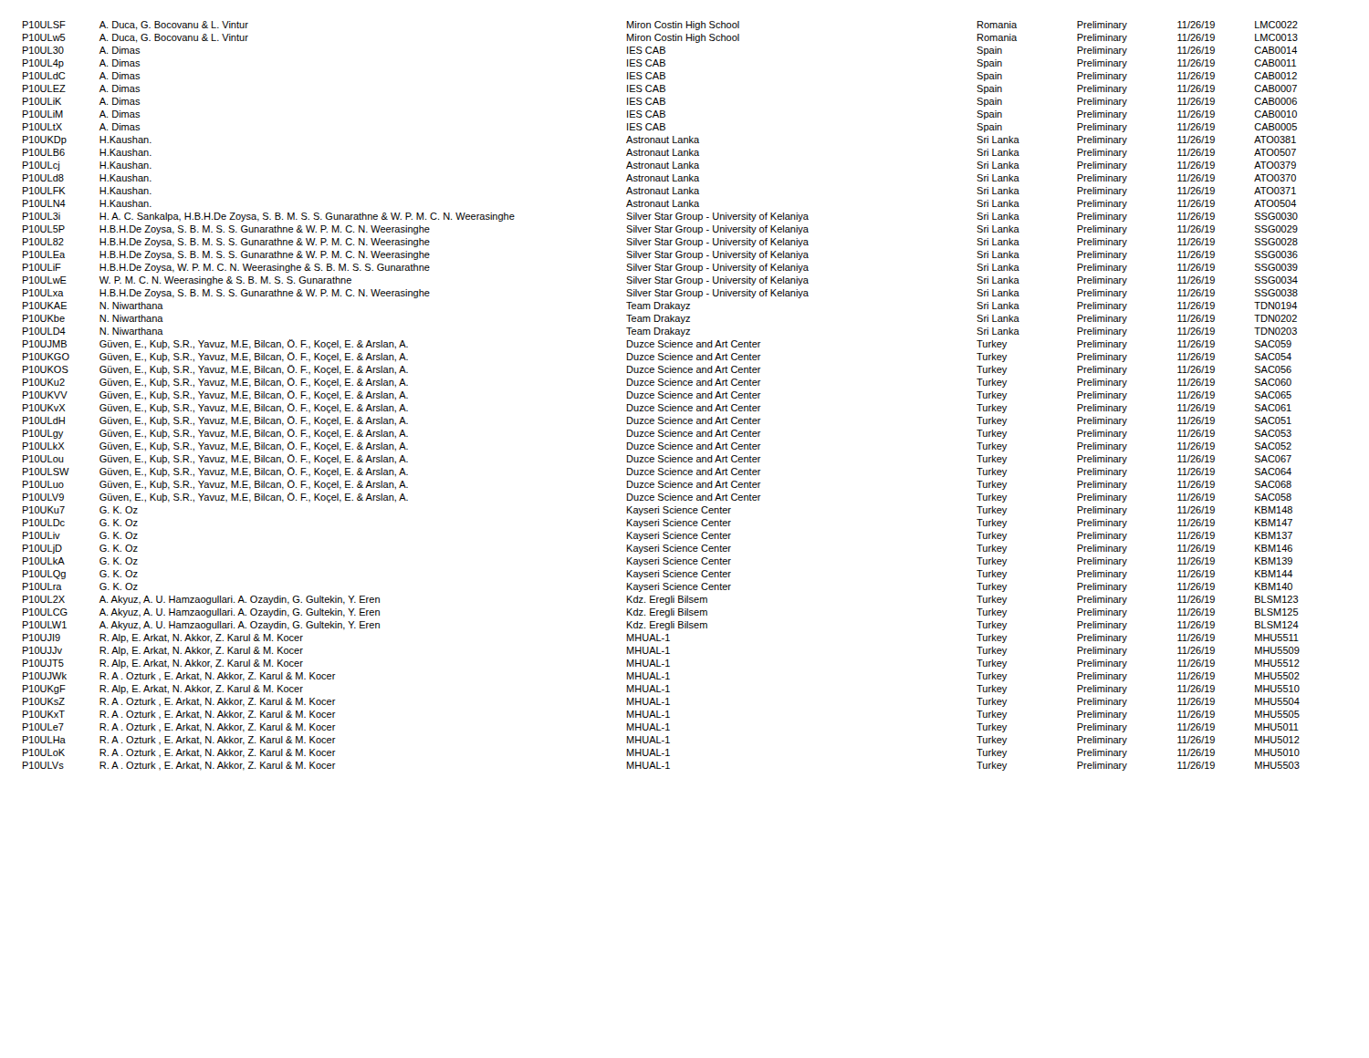| P10ULSF | A. Duca, G. Bocovanu & L. Vintur | Miron Costin High School | Romania | Preliminary | 11/26/19 | LMC0022 |
| P10ULw5 | A. Duca, G. Bocovanu & L. Vintur | Miron Costin High School | Romania | Preliminary | 11/26/19 | LMC0013 |
| P10UL30 | A. Dimas | IES CAB | Spain | Preliminary | 11/26/19 | CAB0014 |
| P10UL4p | A. Dimas | IES CAB | Spain | Preliminary | 11/26/19 | CAB0011 |
| P10ULdC | A. Dimas | IES CAB | Spain | Preliminary | 11/26/19 | CAB0012 |
| P10ULEZ | A. Dimas | IES CAB | Spain | Preliminary | 11/26/19 | CAB0007 |
| P10ULiK | A. Dimas | IES CAB | Spain | Preliminary | 11/26/19 | CAB0006 |
| P10ULiM | A. Dimas | IES CAB | Spain | Preliminary | 11/26/19 | CAB0010 |
| P10ULtX | A. Dimas | IES CAB | Spain | Preliminary | 11/26/19 | CAB0005 |
| P10UKDp | H.Kaushan. | Astronaut Lanka | Sri Lanka | Preliminary | 11/26/19 | ATO0381 |
| P10ULB6 | H.Kaushan. | Astronaut Lanka | Sri Lanka | Preliminary | 11/26/19 | ATO0507 |
| P10ULcj | H.Kaushan. | Astronaut Lanka | Sri Lanka | Preliminary | 11/26/19 | ATO0379 |
| P10ULd8 | H.Kaushan. | Astronaut Lanka | Sri Lanka | Preliminary | 11/26/19 | ATO0370 |
| P10ULFK | H.Kaushan. | Astronaut Lanka | Sri Lanka | Preliminary | 11/26/19 | ATO0371 |
| P10ULN4 | H.Kaushan. | Astronaut Lanka | Sri Lanka | Preliminary | 11/26/19 | ATO0504 |
| P10UL3i | H. A. C. Sankalpa, H.B.H.De Zoysa, S. B. M. S. S. Gunarathne & W. P. M. C. N. Weerasinghe | Silver Star Group - University of Kelaniya | Sri Lanka | Preliminary | 11/26/19 | SSG0030 |
| P10UL5P | H.B.H.De Zoysa, S. B. M. S. S. Gunarathne & W. P. M. C. N. Weerasinghe | Silver Star Group - University of Kelaniya | Sri Lanka | Preliminary | 11/26/19 | SSG0029 |
| P10UL82 | H.B.H.De Zoysa, S. B. M. S. S. Gunarathne & W. P. M. C. N. Weerasinghe | Silver Star Group - University of Kelaniya | Sri Lanka | Preliminary | 11/26/19 | SSG0028 |
| P10ULEa | H.B.H.De Zoysa, S. B. M. S. S. Gunarathne & W. P. M. C. N. Weerasinghe | Silver Star Group - University of Kelaniya | Sri Lanka | Preliminary | 11/26/19 | SSG0036 |
| P10ULiF | H.B.H.De Zoysa, W. P. M. C. N. Weerasinghe & S. B. M. S. S. Gunarathne | Silver Star Group - University of Kelaniya | Sri Lanka | Preliminary | 11/26/19 | SSG0039 |
| P10ULwE | W. P. M. C. N. Weerasinghe & S. B. M. S. S. Gunarathne | Silver Star Group - University of Kelaniya | Sri Lanka | Preliminary | 11/26/19 | SSG0034 |
| P10ULxa | H.B.H.De Zoysa, S. B. M. S. S. Gunarathne & W. P. M. C. N. Weerasinghe | Silver Star Group - University of Kelaniya | Sri Lanka | Preliminary | 11/26/19 | SSG0038 |
| P10UKAE | N. Niwarthana | Team Drakayz | Sri Lanka | Preliminary | 11/26/19 | TDN0194 |
| P10UKbe | N. Niwarthana | Team Drakayz | Sri Lanka | Preliminary | 11/26/19 | TDN0202 |
| P10ULD4 | N. Niwarthana | Team Drakayz | Sri Lanka | Preliminary | 11/26/19 | TDN0203 |
| P10UJMB | Güven, E., Kuþ, S.R., Yavuz, M.E, Bilcan, Ö. F., Koçel, E. & Arslan, A. | Duzce Science and Art Center | Turkey | Preliminary | 11/26/19 | SAC059 |
| P10UKGO | Güven, E., Kuþ, S.R., Yavuz, M.E, Bilcan, Ö. F., Koçel, E. & Arslan, A. | Duzce Science and Art Center | Turkey | Preliminary | 11/26/19 | SAC054 |
| P10UKOS | Güven, E., Kuþ, S.R., Yavuz, M.E, Bilcan, Ö. F., Koçel, E. & Arslan, A. | Duzce Science and Art Center | Turkey | Preliminary | 11/26/19 | SAC056 |
| P10UKu2 | Güven, E., Kuþ, S.R., Yavuz, M.E, Bilcan, Ö. F., Koçel, E. & Arslan, A. | Duzce Science and Art Center | Turkey | Preliminary | 11/26/19 | SAC060 |
| P10UKVV | Güven, E., Kuþ, S.R., Yavuz, M.E, Bilcan, Ö. F., Koçel, E. & Arslan, A. | Duzce Science and Art Center | Turkey | Preliminary | 11/26/19 | SAC065 |
| P10UKvX | Güven, E., Kuþ, S.R., Yavuz, M.E, Bilcan, Ö. F., Koçel, E. & Arslan, A. | Duzce Science and Art Center | Turkey | Preliminary | 11/26/19 | SAC061 |
| P10ULdH | Güven, E., Kuþ, S.R., Yavuz, M.E, Bilcan, Ö. F., Koçel, E. & Arslan, A. | Duzce Science and Art Center | Turkey | Preliminary | 11/26/19 | SAC051 |
| P10ULgy | Güven, E., Kuþ, S.R., Yavuz, M.E, Bilcan, Ö. F., Koçel, E. & Arslan, A. | Duzce Science and Art Center | Turkey | Preliminary | 11/26/19 | SAC053 |
| P10ULkX | Güven, E., Kuþ, S.R., Yavuz, M.E, Bilcan, Ö. F., Koçel, E. & Arslan, A. | Duzce Science and Art Center | Turkey | Preliminary | 11/26/19 | SAC052 |
| P10ULou | Güven, E., Kuþ, S.R., Yavuz, M.E, Bilcan, Ö. F., Koçel, E. & Arslan, A. | Duzce Science and Art Center | Turkey | Preliminary | 11/26/19 | SAC067 |
| P10ULSW | Güven, E., Kuþ, S.R., Yavuz, M.E, Bilcan, Ö. F., Koçel, E. & Arslan, A. | Duzce Science and Art Center | Turkey | Preliminary | 11/26/19 | SAC064 |
| P10ULuo | Güven, E., Kuþ, S.R., Yavuz, M.E, Bilcan, Ö. F., Koçel, E. & Arslan, A. | Duzce Science and Art Center | Turkey | Preliminary | 11/26/19 | SAC068 |
| P10ULV9 | Güven, E., Kuþ, S.R., Yavuz, M.E, Bilcan, Ö. F., Koçel, E. & Arslan, A. | Duzce Science and Art Center | Turkey | Preliminary | 11/26/19 | SAC058 |
| P10UKu7 | G. K. Oz | Kayseri Science Center | Turkey | Preliminary | 11/26/19 | KBM148 |
| P10ULDc | G. K. Oz | Kayseri Science Center | Turkey | Preliminary | 11/26/19 | KBM147 |
| P10ULiv | G. K. Oz | Kayseri Science Center | Turkey | Preliminary | 11/26/19 | KBM137 |
| P10ULjD | G. K. Oz | Kayseri Science Center | Turkey | Preliminary | 11/26/19 | KBM146 |
| P10ULkA | G. K. Oz | Kayseri Science Center | Turkey | Preliminary | 11/26/19 | KBM139 |
| P10ULQg | G. K. Oz | Kayseri Science Center | Turkey | Preliminary | 11/26/19 | KBM144 |
| P10ULra | G. K. Oz | Kayseri Science Center | Turkey | Preliminary | 11/26/19 | KBM140 |
| P10UL2X | A. Akyuz, A. U. Hamzaogullari. A. Ozaydin, G. Gultekin, Y. Eren | Kdz. Eregli Bilsem | Turkey | Preliminary | 11/26/19 | BLSM123 |
| P10ULCG | A. Akyuz, A. U. Hamzaogullari. A. Ozaydin, G. Gultekin, Y. Eren | Kdz. Eregli Bilsem | Turkey | Preliminary | 11/26/19 | BLSM125 |
| P10ULW1 | A. Akyuz, A. U. Hamzaogullari. A. Ozaydin, G. Gultekin, Y. Eren | Kdz. Eregli Bilsem | Turkey | Preliminary | 11/26/19 | BLSM124 |
| P10UJI9 | R. Alp, E. Arkat, N. Akkor, Z. Karul & M. Kocer | MHUAL-1 | Turkey | Preliminary | 11/26/19 | MHU5511 |
| P10UJJv | R. Alp, E. Arkat, N. Akkor, Z. Karul & M. Kocer | MHUAL-1 | Turkey | Preliminary | 11/26/19 | MHU5509 |
| P10UJT5 | R. Alp, E. Arkat, N. Akkor, Z. Karul & M. Kocer | MHUAL-1 | Turkey | Preliminary | 11/26/19 | MHU5512 |
| P10UJWk | R. A . Ozturk , E. Arkat, N. Akkor, Z. Karul & M. Kocer | MHUAL-1 | Turkey | Preliminary | 11/26/19 | MHU5502 |
| P10UKgF | R. Alp, E. Arkat, N. Akkor, Z. Karul & M. Kocer | MHUAL-1 | Turkey | Preliminary | 11/26/19 | MHU5510 |
| P10UKsZ | R. A . Ozturk , E. Arkat, N. Akkor, Z. Karul & M. Kocer | MHUAL-1 | Turkey | Preliminary | 11/26/19 | MHU5504 |
| P10UKxT | R. A . Ozturk , E. Arkat, N. Akkor, Z. Karul & M. Kocer | MHUAL-1 | Turkey | Preliminary | 11/26/19 | MHU5505 |
| P10ULe7 | R. A . Ozturk , E. Arkat, N. Akkor, Z. Karul & M. Kocer | MHUAL-1 | Turkey | Preliminary | 11/26/19 | MHU5011 |
| P10ULHa | R. A . Ozturk , E. Arkat, N. Akkor, Z. Karul & M. Kocer | MHUAL-1 | Turkey | Preliminary | 11/26/19 | MHU5012 |
| P10ULoK | R. A . Ozturk , E. Arkat, N. Akkor, Z. Karul & M. Kocer | MHUAL-1 | Turkey | Preliminary | 11/26/19 | MHU5010 |
| P10ULVs | R. A . Ozturk , E. Arkat, N. Akkor, Z. Karul & M. Kocer | MHUAL-1 | Turkey | Preliminary | 11/26/19 | MHU5503 |